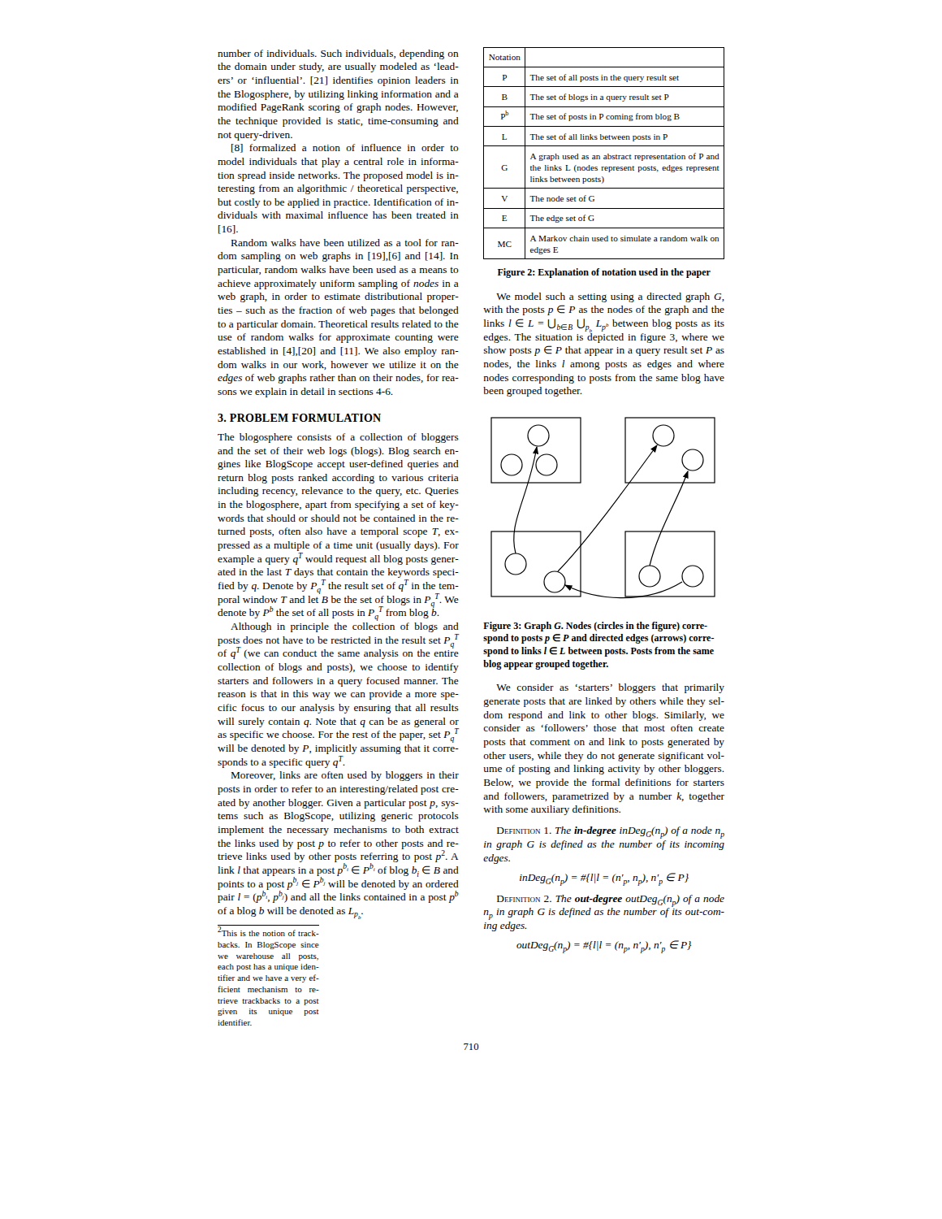number of individuals. Such individuals, depending on the domain under study, are usually modeled as ‘leaders’ or ‘influential’. [21] identifies opinion leaders in the Blogosphere, by utilizing linking information and a modified PageRank scoring of graph nodes. However, the technique provided is static, time-consuming and not query-driven.
[8] formalized a notion of influence in order to model individuals that play a central role in information spread inside networks. The proposed model is interesting from an algorithmic / theoretical perspective, but costly to be applied in practice. Identification of individuals with maximal influence has been treated in [16].
Random walks have been utilized as a tool for random sampling on web graphs in [19],[6] and [14]. In particular, random walks have been used as a means to achieve approximately uniform sampling of nodes in a web graph, in order to estimate distributional properties – such as the fraction of web pages that belonged to a particular domain. Theoretical results related to the use of random walks for approximate counting were established in [4],[20] and [11]. We also employ random walks in our work, however we utilize it on the edges of web graphs rather than on their nodes, for reasons we explain in detail in sections 4-6.
3. PROBLEM FORMULATION
The blogosphere consists of a collection of bloggers and the set of their web logs (blogs). Blog search engines like BlogScope accept user-defined queries and return blog posts ranked according to various criteria including recency, relevance to the query, etc. Queries in the blogosphere, apart from specifying a set of keywords that should or should not be contained in the returned posts, often also have a temporal scope T, expressed as a multiple of a time unit (usually days). For example a query qT would request all blog posts generated in the last T days that contain the keywords specified by q. Denote by PqT the result set of qT in the temporal window T and let B be the set of blogs in PqT. We denote by Pb the set of all posts in PqT from blog b.
Although in principle the collection of blogs and posts does not have to be restricted in the result set PqT of qT (we can conduct the same analysis on the entire collection of blogs and posts), we choose to identify starters and followers in a query focused manner. The reason is that in this way we can provide a more specific focus to our analysis by ensuring that all results will surely contain q. Note that q can be as general or as specific we choose. For the rest of the paper, set PqT will be denoted by P, implicitly assuming that it corresponds to a specific query qT.
Moreover, links are often used by bloggers in their posts in order to refer to an interesting/related post created by another blogger. Given a particular post p, systems such as BlogScope, utilizing generic protocols implement the necessary mechanisms to both extract the links used by post p to refer to other posts and retrieve links used by other posts referring to post p2. A link l that appears in a post pbi ∈ Pbi of blog bi ∈ B and points to a post pbj ∈ Pbj will be denoted by an ordered pair l = (pbi, pbj) and all the links contained in a post pb of a blog b will be denoted as Lpb.
2This is the notion of trackbacks. In BlogScope since we warehouse all posts, each post has a unique identifier and we have a very efficient mechanism to retrieve trackbacks to a post given its unique post identifier.
| Notation | |
| P | The set of all posts in the query result set |
| B | The set of blogs in a query result set P |
| P b | The set of posts in P coming from blog B |
| L | The set of all links between posts in P |
| G | A graph used as an abstract representation of P and the links L (nodes represent posts, edges represent links between posts) |
| V | The node set of G |
| E | The edge set of G |
| MC | A Markov chain used to simulate a random walk on edges E |
Figure 2: Explanation of notation used in the paper
We model such a setting using a directed graph G, with the posts p ∈ P as the nodes of the graph and the links l ∈ L = ⋃b∈B ⋃pb Lpb between blog posts as its edges. The situation is depicted in figure 3, where we show posts p ∈ P that appear in a query result set P as nodes, the links l among posts as edges and where nodes corresponding to posts from the same blog have been grouped together.
Figure 3: Graph G. Nodes (circles in the figure) correspond to posts p ∈ P and directed edges (arrows) correspond to links l ∈ L between posts. Posts from the same blog appear grouped together.
We consider as ‘starters’ bloggers that primarily generate posts that are linked by others while they seldom respond and link to other blogs. Similarly, we consider as ‘followers’ those that most often create posts that comment on and link to posts generated by other users, while they do not generate significant volume of posting and linking activity by other bloggers. Below, we provide the formal definitions for starters and followers, parametrized by a number k, together with some auxiliary definitions.
Definition 1. The in-degree inDegG(np) of a node np in graph G is defined as the number of its incoming edges.
inDegG(np) = #{l|l = (n′p, np), n′p ∈ P}
Definition 2. The out-degree outDegG(np) of a node np in graph G is defined as the number of its out-coming edges.
outDegG(np) = #{l|l = (np, n′p), n′p ∈ P}
710